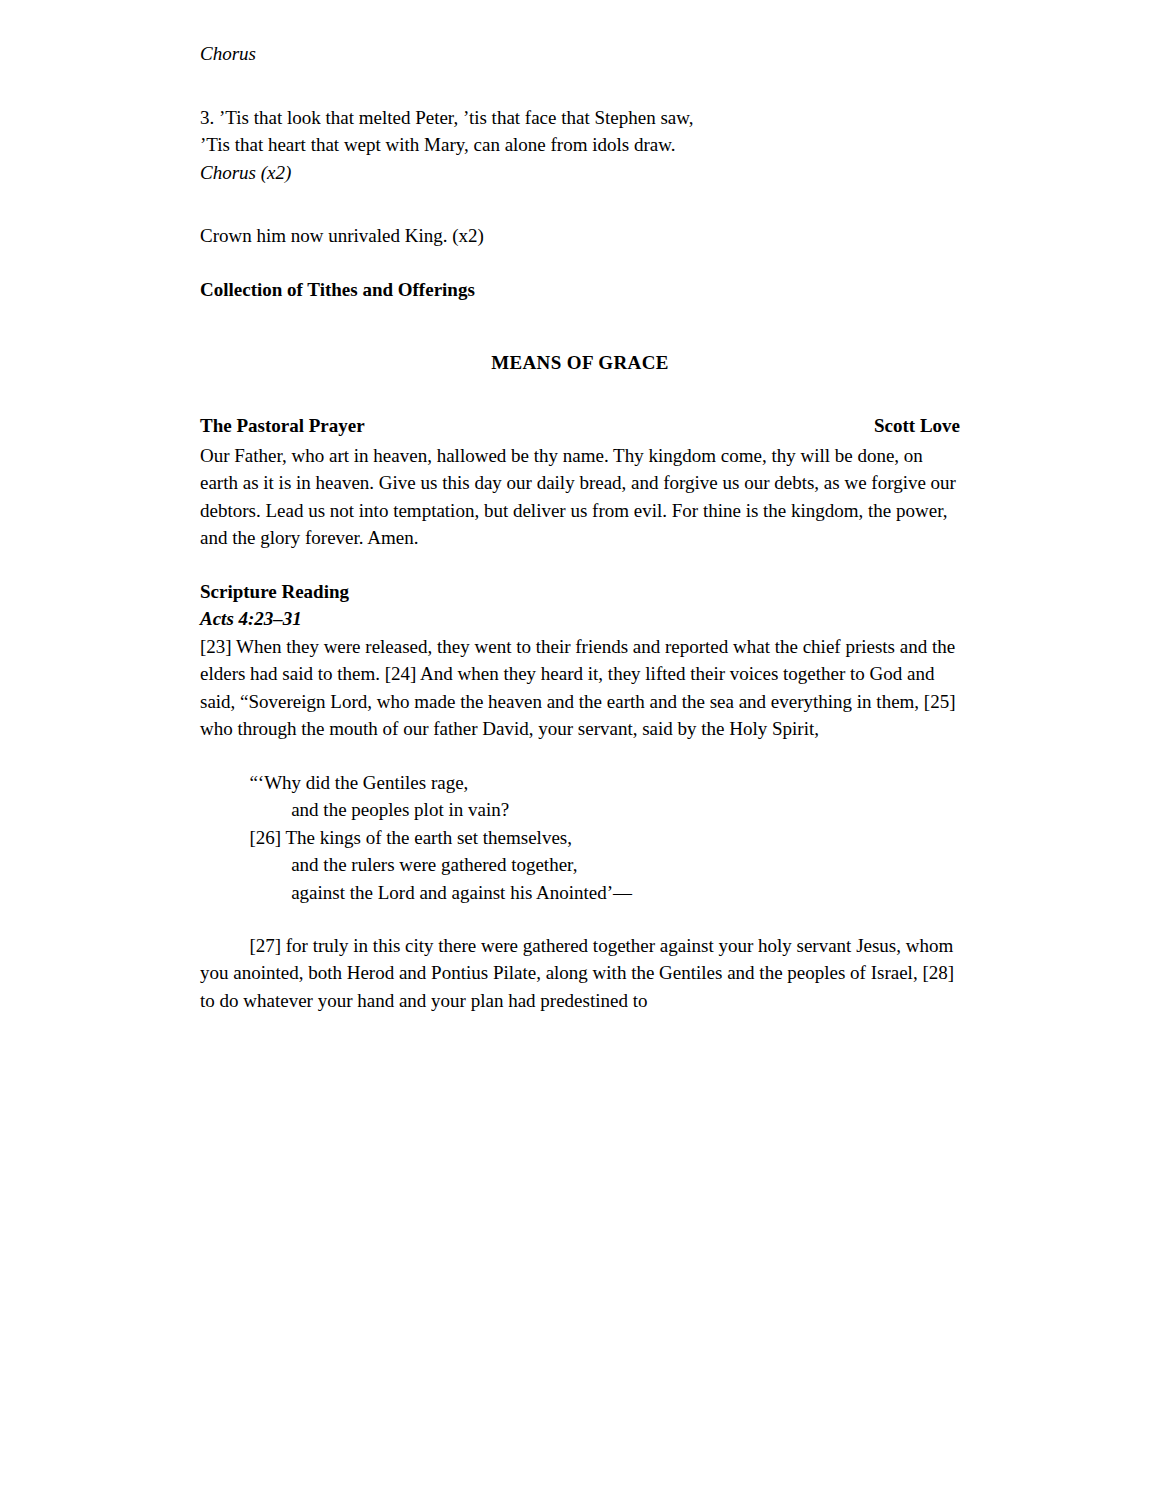Chorus
3. ’Tis that look that melted Peter, ’tis that face that Stephen saw,
’Tis that heart that wept with Mary, can alone from idols draw.
Chorus (x2)
Crown him now unrivaled King. (x2)
Collection of Tithes and Offerings
MEANS OF GRACE
The Pastoral Prayer Scott Love
Our Father, who art in heaven, hallowed be thy name. Thy kingdom come, thy will be done, on earth as it is in heaven. Give us this day our daily bread, and forgive us our debts, as we forgive our debtors. Lead us not into temptation, but deliver us from evil. For thine is the kingdom, the power, and the glory forever. Amen.
Scripture Reading
Acts 4:23–31
[23] When they were released, they went to their friends and reported what the chief priests and the elders had said to them. [24] And when they heard it, they lifted their voices together to God and said, “Sovereign Lord, who made the heaven and the earth and the sea and everything in them, [25] who through the mouth of our father David, your servant, said by the Holy Spirit,
“‘Why did the Gentiles rage,
and the peoples plot in vain?
[26] The kings of the earth set themselves,
and the rulers were gathered together,
against the Lord and against his Anointed’—
[27] for truly in this city there were gathered together against your holy servant Jesus, whom you anointed, both Herod and Pontius Pilate, along with the Gentiles and the peoples of Israel, [28] to do whatever your hand and your plan had predestined to